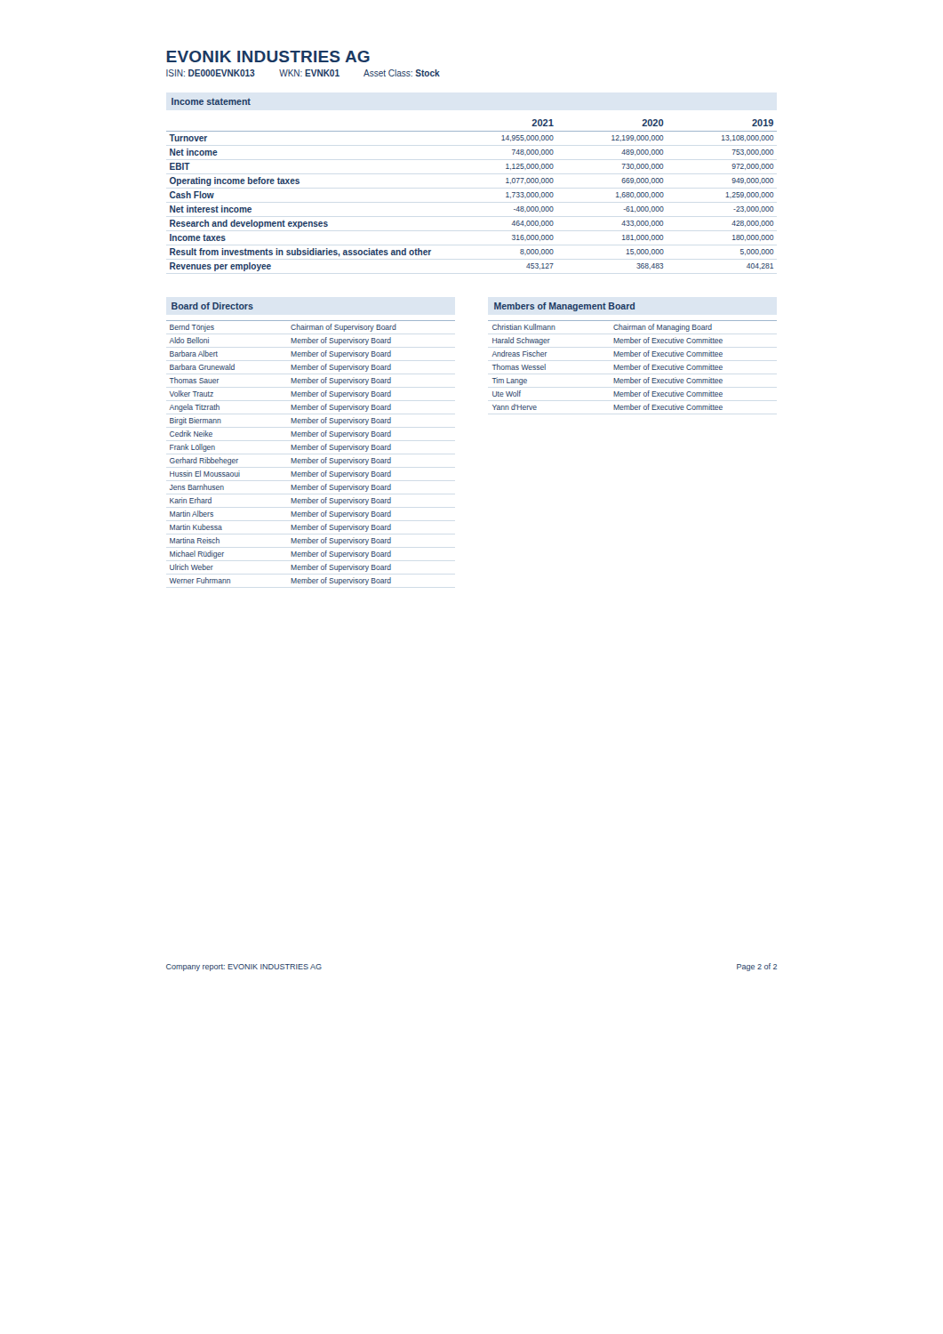EVONIK INDUSTRIES AG
ISIN: DE000EVNK013 WKN: EVNK01 Asset Class: Stock
Income statement
| | 2021 | 2020 | 2019 |
| --- | --- | --- | --- |
| Turnover | 14,955,000,000 | 12,199,000,000 | 13,108,000,000 |
| Net income | 748,000,000 | 489,000,000 | 753,000,000 |
| EBIT | 1,125,000,000 | 730,000,000 | 972,000,000 |
| Operating income before taxes | 1,077,000,000 | 669,000,000 | 949,000,000 |
| Cash Flow | 1,733,000,000 | 1,680,000,000 | 1,259,000,000 |
| Net interest income | -48,000,000 | -61,000,000 | -23,000,000 |
| Research and development expenses | 464,000,000 | 433,000,000 | 428,000,000 |
| Income taxes | 316,000,000 | 181,000,000 | 180,000,000 |
| Result from investments in subsidiaries, associates and other | 8,000,000 | 15,000,000 | 5,000,000 |
| Revenues per employee | 453,127 | 368,483 | 404,281 |
Board of Directors
| Bernd Tönjes | Chairman of Supervisory Board |
| Aldo Belloni | Member of Supervisory Board |
| Barbara Albert | Member of Supervisory Board |
| Barbara Grunewald | Member of Supervisory Board |
| Thomas Sauer | Member of Supervisory Board |
| Volker Trautz | Member of Supervisory Board |
| Angela Titzrath | Member of Supervisory Board |
| Birgit Biermann | Member of Supervisory Board |
| Cedrik Neike | Member of Supervisory Board |
| Frank Löllgen | Member of Supervisory Board |
| Gerhard Ribbeheger | Member of Supervisory Board |
| Hussin El Moussaoui | Member of Supervisory Board |
| Jens Barnhusen | Member of Supervisory Board |
| Karin Erhard | Member of Supervisory Board |
| Martin Albers | Member of Supervisory Board |
| Martin Kubessa | Member of Supervisory Board |
| Martina Reisch | Member of Supervisory Board |
| Michael Rüdiger | Member of Supervisory Board |
| Ulrich Weber | Member of Supervisory Board |
| Werner Fuhrmann | Member of Supervisory Board |
Members of Management Board
| Christian Kullmann | Chairman of Managing Board |
| Harald Schwager | Member of Executive Committee |
| Andreas Fischer | Member of Executive Committee |
| Thomas Wessel | Member of Executive Committee |
| Tim Lange | Member of Executive Committee |
| Ute Wolf | Member of Executive Committee |
| Yann d'Herve | Member of Executive Committee |
Company report: EVONIK INDUSTRIES AG Page 2 of 2